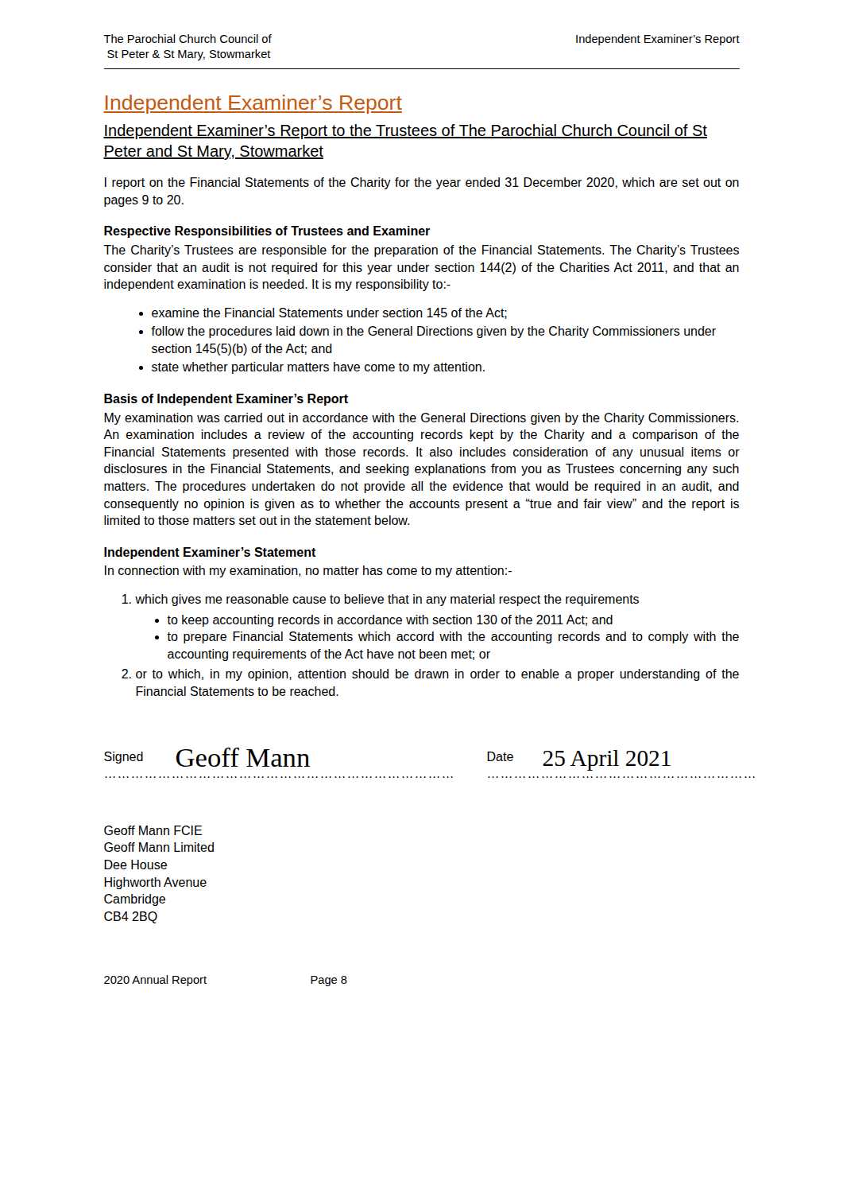The Parochial Church Council of
St Peter & St Mary, Stowmarket
Independent Examiner’s Report
Independent Examiner’s Report
Independent Examiner’s Report to the Trustees of The Parochial Church Council of St Peter and St Mary, Stowmarket
I report on the Financial Statements of the Charity for the year ended 31 December 2020, which are set out on pages 9 to 20.
Respective Responsibilities of Trustees and Examiner
The Charity’s Trustees are responsible for the preparation of the Financial Statements. The Charity’s Trustees consider that an audit is not required for this year under section 144(2) of the Charities Act 2011, and that an independent examination is needed. It is my responsibility to:-
examine the Financial Statements under section 145 of the Act;
follow the procedures laid down in the General Directions given by the Charity Commissioners under section 145(5)(b) of the Act; and
state whether particular matters have come to my attention.
Basis of Independent Examiner’s Report
My examination was carried out in accordance with the General Directions given by the Charity Commissioners. An examination includes a review of the accounting records kept by the Charity and a comparison of the Financial Statements presented with those records. It also includes consideration of any unusual items or disclosures in the Financial Statements, and seeking explanations from you as Trustees concerning any such matters. The procedures undertaken do not provide all the evidence that would be required in an audit, and consequently no opinion is given as to whether the accounts present a “true and fair view” and the report is limited to those matters set out in the statement below.
Independent Examiner’s Statement
In connection with my examination, no matter has come to my attention:-
which gives me reasonable cause to believe that in any material respect the requirements
to keep accounting records in accordance with section 130 of the 2011 Act; and
to prepare Financial Statements which accord with the accounting records and to comply with the accounting requirements of the Act have not been met; or
or to which, in my opinion, attention should be drawn in order to enable a proper understanding of the Financial Statements to be reached.
Signed …………………………………………………………………… Geoff Mann
Date …………………………………………………… 25 April 2021
Geoff Mann FCIE
Geoff Mann Limited
Dee House
Highworth Avenue
Cambridge
CB4 2BQ
2020 Annual Report
Page 8